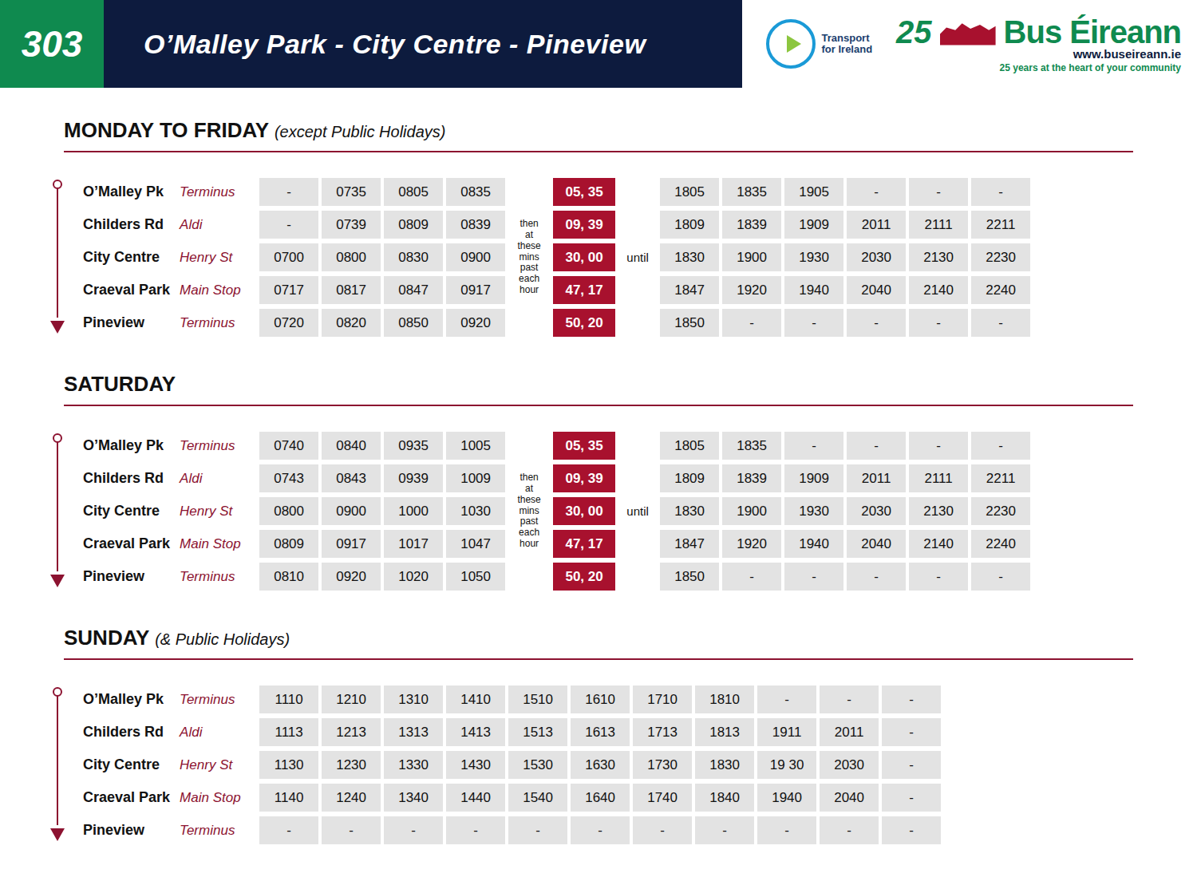303
O’Malley Park - City Centre - Pineview
Transport for Ireland
25 Bus Éireann
www.buseireann.ie
25 years at the heart of your community
MONDAY TO FRIDAY (except Public Holidays)
| O’Malley Pk | Terminus | - | 0735 | 0805 | 0835 | then at these mins past each hour | 05, 35 | until | 1805 | 1835 | 1905 | - | - | - |
| Childers Rd | Aldi | - | 0739 | 0809 | 0839 | 09, 39 | 1809 | 1839 | 1909 | 2011 | 2111 | 2211 |
| City Centre | Henry St | 0700 | 0800 | 0830 | 0900 | 30, 00 | 1830 | 1900 | 1930 | 2030 | 2130 | 2230 |
| Craeval Park | Main Stop | 0717 | 0817 | 0847 | 0917 | 47, 17 | 1847 | 1920 | 1940 | 2040 | 2140 | 2240 |
| Pineview | Terminus | 0720 | 0820 | 0850 | 0920 | 50, 20 | 1850 | - | - | - | - | - |
SATURDAY
| O’Malley Pk | Terminus | 0740 | 0840 | 0935 | 1005 | then at these mins past each hour | 05, 35 | until | 1805 | 1835 | - | - | - | - |
| Childers Rd | Aldi | 0743 | 0843 | 0939 | 1009 | 09, 39 | 1809 | 1839 | 1909 | 2011 | 2111 | 2211 |
| City Centre | Henry St | 0800 | 0900 | 1000 | 1030 | 30, 00 | 1830 | 1900 | 1930 | 2030 | 2130 | 2230 |
| Craeval Park | Main Stop | 0809 | 0917 | 1017 | 1047 | 47, 17 | 1847 | 1920 | 1940 | 2040 | 2140 | 2240 |
| Pineview | Terminus | 0810 | 0920 | 1020 | 1050 | 50, 20 | 1850 | - | - | - | - | - |
SUNDAY (& Public Holidays)
| O’Malley Pk | Terminus | 1110 | 1210 | 1310 | 1410 | 1510 | 1610 | 1710 | 1810 | - | - | - |
| Childers Rd | Aldi | 1113 | 1213 | 1313 | 1413 | 1513 | 1613 | 1713 | 1813 | 1911 | 2011 | - |
| City Centre | Henry St | 1130 | 1230 | 1330 | 1430 | 1530 | 1630 | 1730 | 1830 | 19 30 | 2030 | - |
| Craeval Park | Main Stop | 1140 | 1240 | 1340 | 1440 | 1540 | 1640 | 1740 | 1840 | 1940 | 2040 | - |
| Pineview | Terminus | - | - | - | - | - | - | - | - | - | - | - |